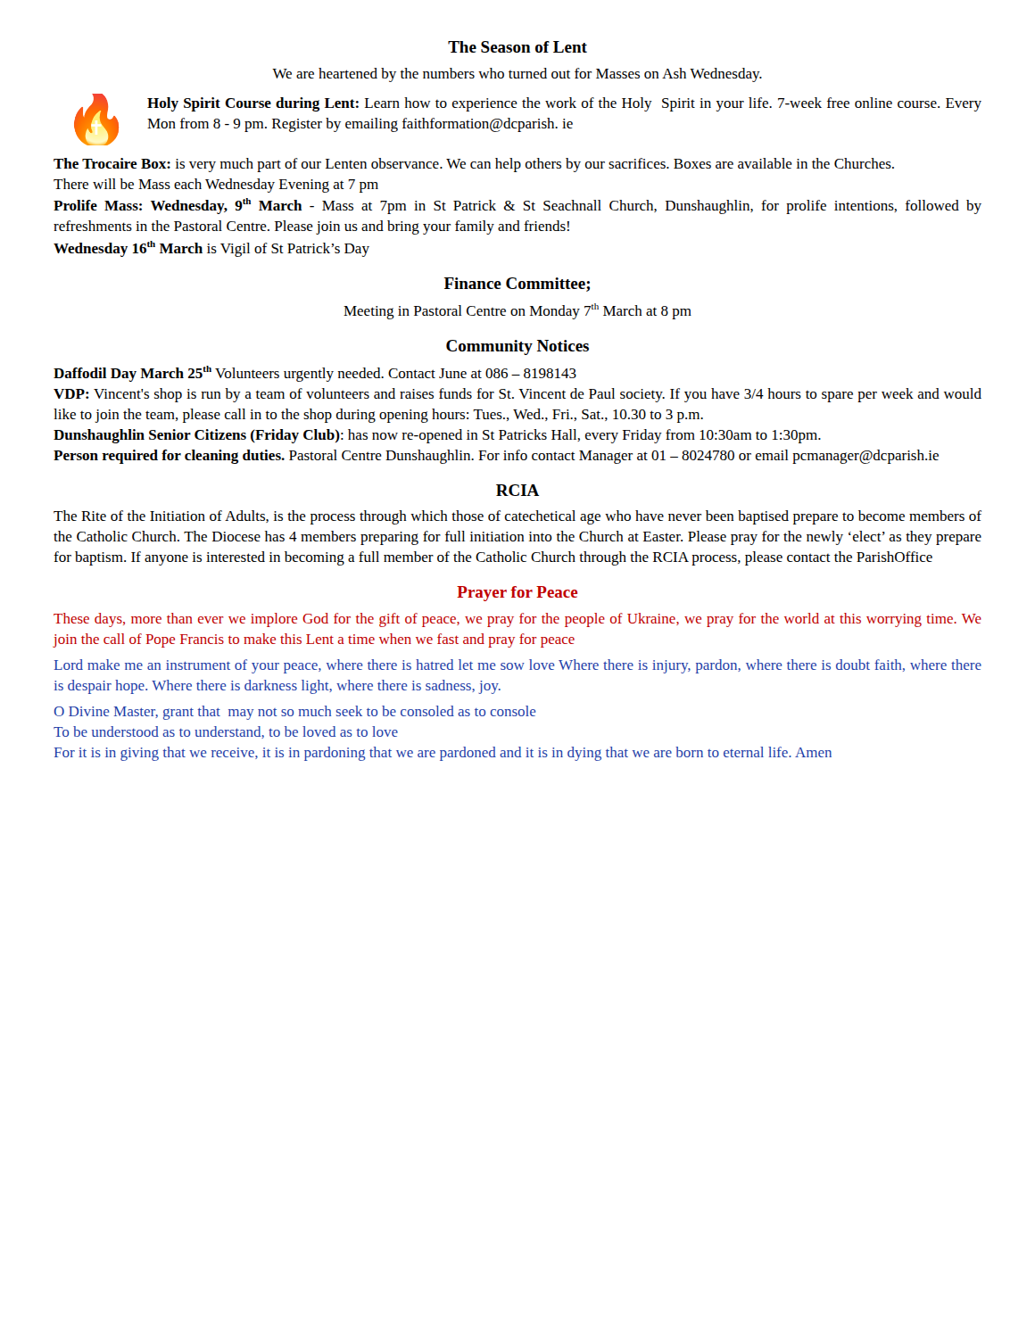The Season of Lent
We are heartened by the numbers who turned out for Masses on Ash Wednesday.
🔥✝
Holy Spirit Course during Lent: Learn how to experience the work of the Holy Spirit in your life. 7-week free online course. Every Mon from 8 - 9 pm. Register by emailing faithformation@dcparish. ie
The Trocaire Box: is very much part of our Lenten observance. We can help others by our sacrifices. Boxes are available in the Churches.
There will be Mass each Wednesday Evening at 7 pm
Prolife Mass: Wednesday, 9th March - Mass at 7pm in St Patrick & St Seachnall Church, Dunshaughlin, for prolife intentions, followed by refreshments in the Pastoral Centre. Please join us and bring your family and friends!
Wednesday 16th March is Vigil of St Patrick’s Day
Finance Committee;
Meeting in Pastoral Centre on Monday 7th March at 8 pm
Community Notices
Daffodil Day March 25th Volunteers urgently needed. Contact June at 086 – 8198143
VDP: Vincent's shop is run by a team of volunteers and raises funds for St. Vincent de Paul society. If you have 3/4 hours to spare per week and would like to join the team, please call in to the shop during opening hours: Tues., Wed., Fri., Sat., 10.30 to 3 p.m.
Dunshaughlin Senior Citizens (Friday Club): has now re-opened in St Patricks Hall, every Friday from 10:30am to 1:30pm.
Person required for cleaning duties. Pastoral Centre Dunshaughlin. For info contact Manager at 01 – 8024780 or email pcmanager@dcparish.ie
RCIA
The Rite of the Initiation of Adults, is the process through which those of catechetical age who have never been baptised prepare to become members of the Catholic Church. The Diocese has 4 members preparing for full initiation into the Church at Easter. Please pray for the newly ‘elect’ as they prepare for baptism. If anyone is interested in becoming a full member of the Catholic Church through the RCIA process, please contact the ParishOffice
Prayer for Peace
These days, more than ever we implore God for the gift of peace, we pray for the people of Ukraine, we pray for the world at this worrying time. We join the call of Pope Francis to make this Lent a time when we fast and pray for peace
Lord make me an instrument of your peace, where there is hatred let me sow love Where there is injury, pardon, where there is doubt faith, where there is despair hope. Where there is darkness light, where there is sadness, joy.
O Divine Master, grant that may not so much seek to be consoled as to console
To be understood as to understand, to be loved as to love
For it is in giving that we receive, it is in pardoning that we are pardoned and it is in dying that we are born to eternal life. Amen